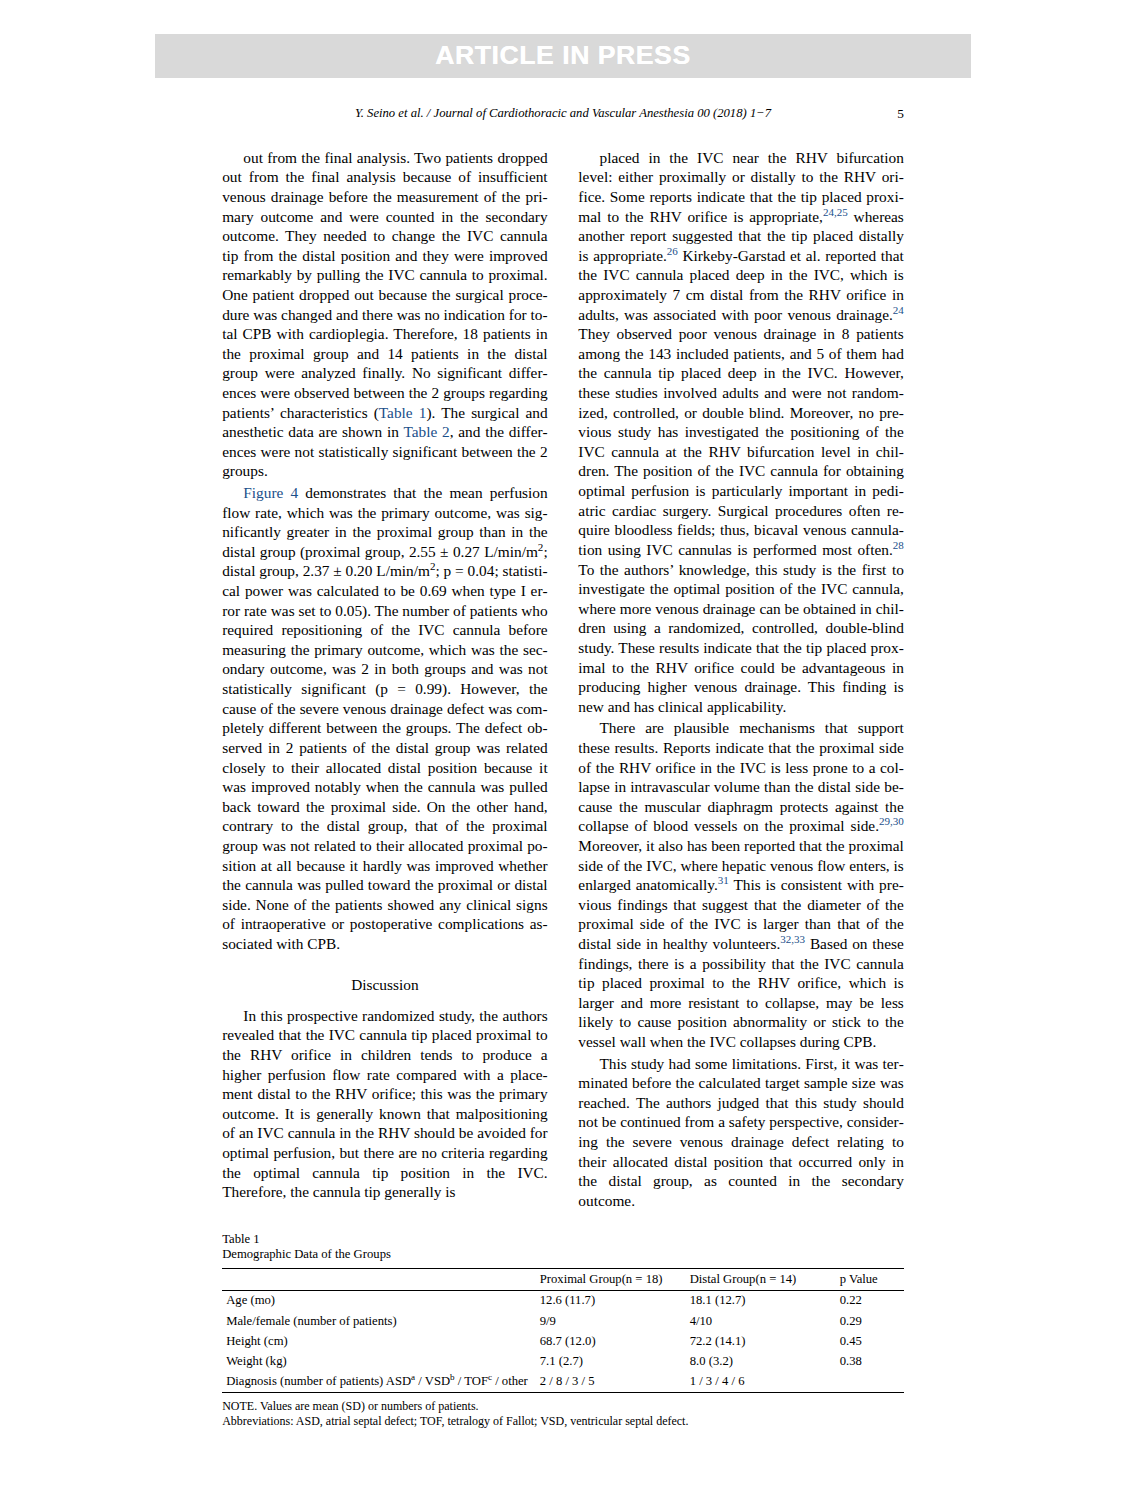ARTICLE IN PRESS
Y. Seino et al. / Journal of Cardiothoracic and Vascular Anesthesia 00 (2018) 1−7 5
out from the final analysis. Two patients dropped out from the final analysis because of insufficient venous drainage before the measurement of the primary outcome and were counted in the secondary outcome. They needed to change the IVC cannula tip from the distal position and they were improved remarkably by pulling the IVC cannula to proximal. One patient dropped out because the surgical procedure was changed and there was no indication for total CPB with cardioplegia. Therefore, 18 patients in the proximal group and 14 patients in the distal group were analyzed finally. No significant differences were observed between the 2 groups regarding patients’ characteristics (Table 1). The surgical and anesthetic data are shown in Table 2, and the differences were not statistically significant between the 2 groups.
Figure 4 demonstrates that the mean perfusion flow rate, which was the primary outcome, was significantly greater in the proximal group than in the distal group (proximal group, 2.55 ± 0.27 L/min/m2; distal group, 2.37 ± 0.20 L/min/m2; p = 0.04; statistical power was calculated to be 0.69 when type I error rate was set to 0.05). The number of patients who required repositioning of the IVC cannula before measuring the primary outcome, which was the secondary outcome, was 2 in both groups and was not statistically significant (p = 0.99). However, the cause of the severe venous drainage defect was completely different between the groups. The defect observed in 2 patients of the distal group was related closely to their allocated distal position because it was improved notably when the cannula was pulled back toward the proximal side. On the other hand, contrary to the distal group, that of the proximal group was not related to their allocated proximal position at all because it hardly was improved whether the cannula was pulled toward the proximal or distal side. None of the patients showed any clinical signs of intraoperative or postoperative complications associated with CPB.
Discussion
In this prospective randomized study, the authors revealed that the IVC cannula tip placed proximal to the RHV orifice in children tends to produce a higher perfusion flow rate compared with a placement distal to the RHV orifice; this was the primary outcome. It is generally known that malpositioning of an IVC cannula in the RHV should be avoided for optimal perfusion, but there are no criteria regarding the optimal cannula tip position in the IVC. Therefore, the cannula tip generally is
placed in the IVC near the RHV bifurcation level: either proximally or distally to the RHV orifice. Some reports indicate that the tip placed proximal to the RHV orifice is appropriate,24,25 whereas another report suggested that the tip placed distally is appropriate.26 Kirkeby-Garstad et al. reported that the IVC cannula placed deep in the IVC, which is approximately 7 cm distal from the RHV orifice in adults, was associated with poor venous drainage.24 They observed poor venous drainage in 8 patients among the 143 included patients, and 5 of them had the cannula tip placed deep in the IVC. However, these studies involved adults and were not randomized, controlled, or double blind. Moreover, no previous study has investigated the positioning of the IVC cannula at the RHV bifurcation level in children. The position of the IVC cannula for obtaining optimal perfusion is particularly important in pediatric cardiac surgery. Surgical procedures often require bloodless fields; thus, bicaval venous cannulation using IVC cannulas is performed most often.28 To the authors’ knowledge, this study is the first to investigate the optimal position of the IVC cannula, where more venous drainage can be obtained in children using a randomized, controlled, double-blind study. These results indicate that the tip placed proximal to the RHV orifice could be advantageous in producing higher venous drainage. This finding is new and has clinical applicability.
There are plausible mechanisms that support these results. Reports indicate that the proximal side of the RHV orifice in the IVC is less prone to a collapse in intravascular volume than the distal side because the muscular diaphragm protects against the collapse of blood vessels on the proximal side.29,30 Moreover, it also has been reported that the proximal side of the IVC, where hepatic venous flow enters, is enlarged anatomically.31 This is consistent with previous findings that suggest that the diameter of the proximal side of the IVC is larger than that of the distal side in healthy volunteers.32,33 Based on these findings, there is a possibility that the IVC cannula tip placed proximal to the RHV orifice, which is larger and more resistant to collapse, may be less likely to cause position abnormality or stick to the vessel wall when the IVC collapses during CPB.
This study had some limitations. First, it was terminated before the calculated target sample size was reached. The authors judged that this study should not be continued from a safety perspective, considering the severe venous drainage defect relating to their allocated distal position that occurred only in the distal group, as counted in the secondary outcome.
Table 1
Demographic Data of the Groups
| | Proximal Group(n = 18) | Distal Group(n = 14) | p Value |
| --- | --- | --- | --- |
| Age (mo) | 12.6 (11.7) | 18.1 (12.7) | 0.22 |
| Male/female (number of patients) | 9/9 | 4/10 | 0.29 |
| Height (cm) | 68.7 (12.0) | 72.2 (14.1) | 0.45 |
| Weight (kg) | 7.1 (2.7) | 8.0 (3.2) | 0.38 |
| Diagnosis (number of patients) ASD a / VSD b / TOF c / other | 2 / 8 / 3 / 5 | 1 / 3 / 4 / 6 | |
NOTE. Values are mean (SD) or numbers of patients.
Abbreviations: ASD, atrial septal defect; TOF, tetralogy of Fallot; VSD, ventricular septal defect.